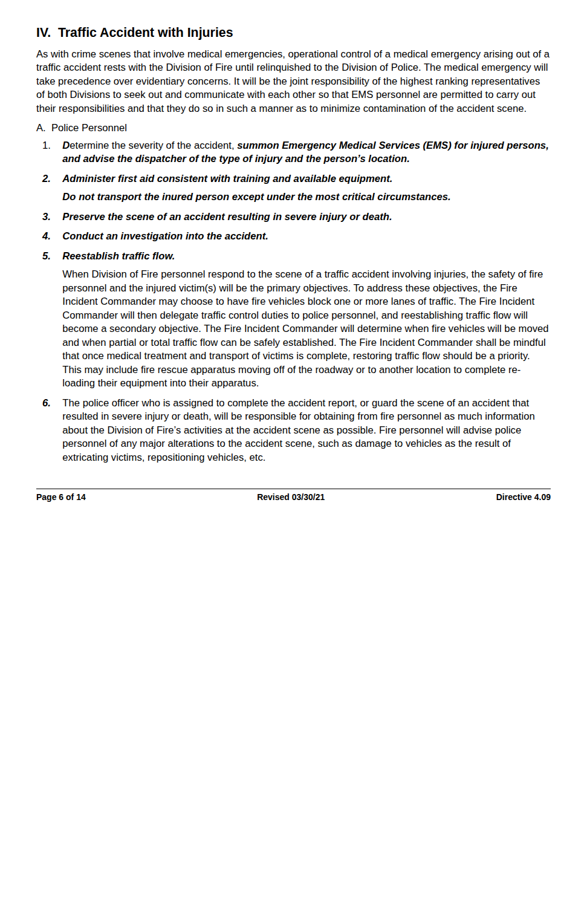IV. Traffic Accident with Injuries
As with crime scenes that involve medical emergencies, operational control of a medical emergency arising out of a traffic accident rests with the Division of Fire until relinquished to the Division of Police. The medical emergency will take precedence over evidentiary concerns. It will be the joint responsibility of the highest ranking representatives of both Divisions to seek out and communicate with each other so that EMS personnel are permitted to carry out their responsibilities and that they do so in such a manner as to minimize contamination of the accident scene.
A. Police Personnel
1. Determine the severity of the accident, summon Emergency Medical Services (EMS) for injured persons, and advise the dispatcher of the type of injury and the person’s location.
2. Administer first aid consistent with training and available equipment.
Do not transport the inured person except under the most critical circumstances.
3. Preserve the scene of an accident resulting in severe injury or death.
4. Conduct an investigation into the accident.
5. Reestablish traffic flow.
When Division of Fire personnel respond to the scene of a traffic accident involving injuries, the safety of fire personnel and the injured victim(s) will be the primary objectives. To address these objectives, the Fire Incident Commander may choose to have fire vehicles block one or more lanes of traffic. The Fire Incident Commander will then delegate traffic control duties to police personnel, and reestablishing traffic flow will become a secondary objective. The Fire Incident Commander will determine when fire vehicles will be moved and when partial or total traffic flow can be safely established. The Fire Incident Commander shall be mindful that once medical treatment and transport of victims is complete, restoring traffic flow should be a priority. This may include fire rescue apparatus moving off of the roadway or to another location to complete re-loading their equipment into their apparatus.
6. The police officer who is assigned to complete the accident report, or guard the scene of an accident that resulted in severe injury or death, will be responsible for obtaining from fire personnel as much information about the Division of Fire’s activities at the accident scene as possible. Fire personnel will advise police personnel of any major alterations to the accident scene, such as damage to vehicles as the result of extricating victims, repositioning vehicles, etc.
Page 6 of 14 Revised 03/30/21 Directive 4.09